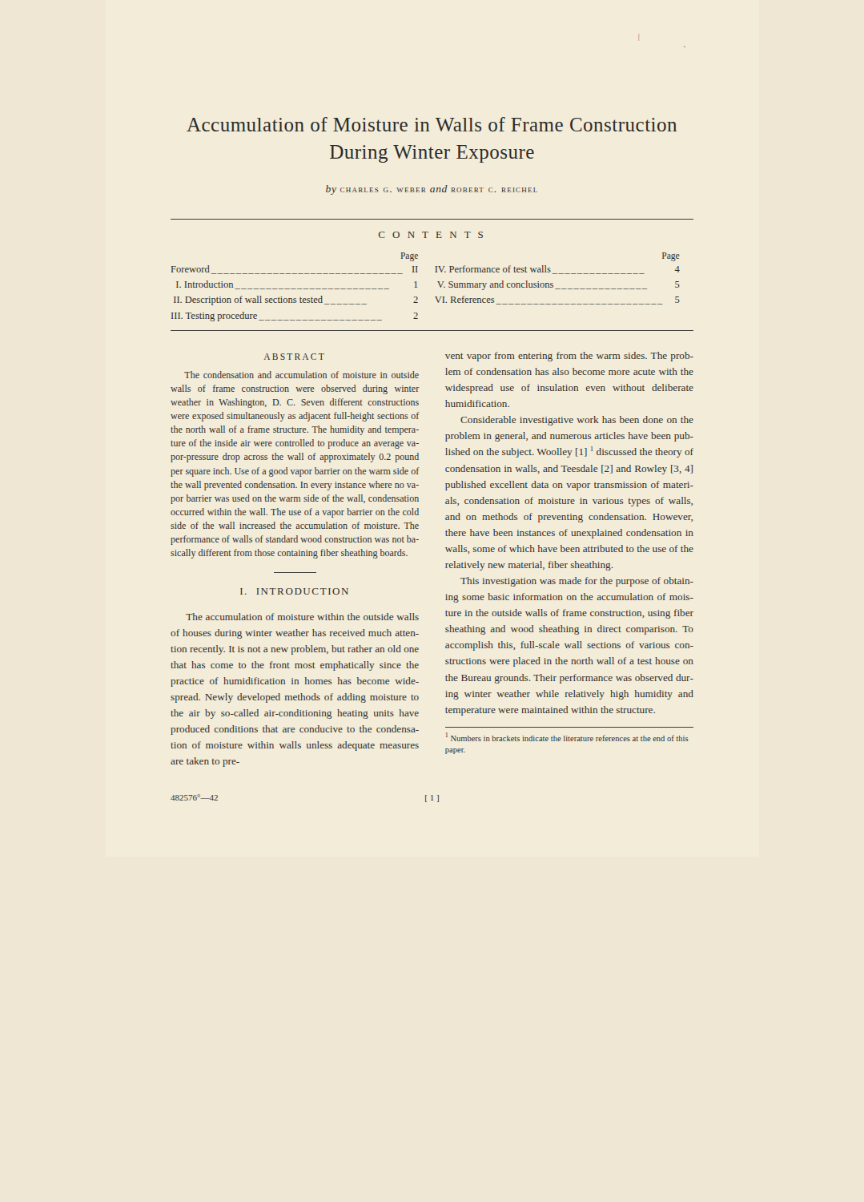|
.
Accumulation of Moisture in Walls of Frame Construction
During Winter Exposure
by charles g. weber and robert c. reichel
C O N T E N T S
| Page Foreword _______________________________ II I. Introduction _________________________ 1 II. Description of wall sections tested _______ 2 III. Testing procedure ____________________ 2 | Page IV. Performance of test walls _______________ 4 V. Summary and conclusions _______________ 5 VI. References ___________________________ 5 |
ABSTRACT
The condensation and accumulation of moisture in outside walls of frame construction were observed during winter weather in Washington, D. C. Seven different constructions were exposed simultaneously as adjacent full-height sections of the north wall of a frame structure. The humidity and temperature of the inside air were controlled to produce an average vapor-pressure drop across the wall of approximately 0.2 pound per square inch. Use of a good vapor barrier on the warm side of the wall prevented condensation. In every instance where no vapor barrier was used on the warm side of the wall, condensation occurred within the wall. The use of a vapor barrier on the cold side of the wall increased the accumulation of moisture. The performance of walls of standard wood construction was not basically different from those containing fiber sheathing boards.
I. INTRODUCTION
The accumulation of moisture within the outside walls of houses during winter weather has received much attention recently. It is not a new problem, but rather an old one that has come to the front most emphatically since the practice of humidification in homes has become widespread. Newly developed methods of adding moisture to the air by so-called air-conditioning heating units have produced conditions that are conducive to the condensation of moisture within walls unless adequate measures are taken to pre-
vent vapor from entering from the warm sides. The problem of condensation has also become more acute with the widespread use of insulation even without deliberate humidification.
Considerable investigative work has been done on the problem in general, and numerous articles have been published on the subject. Woolley [1] 1 discussed the theory of condensation in walls, and Teesdale [2] and Rowley [3, 4] published excellent data on vapor transmission of materials, condensation of moisture in various types of walls, and on methods of preventing condensation. However, there have been instances of unexplained condensation in walls, some of which have been attributed to the use of the relatively new material, fiber sheathing.
This investigation was made for the purpose of obtaining some basic information on the accumulation of moisture in the outside walls of frame construction, using fiber sheathing and wood sheathing in direct comparison. To accomplish this, full-scale wall sections of various constructions were placed in the north wall of a test house on the Bureau grounds. Their performance was observed during winter weather while relatively high humidity and temperature were maintained within the structure.
1 Numbers in brackets indicate the literature references at the end of this paper.
482576°—42
[ 1 ]